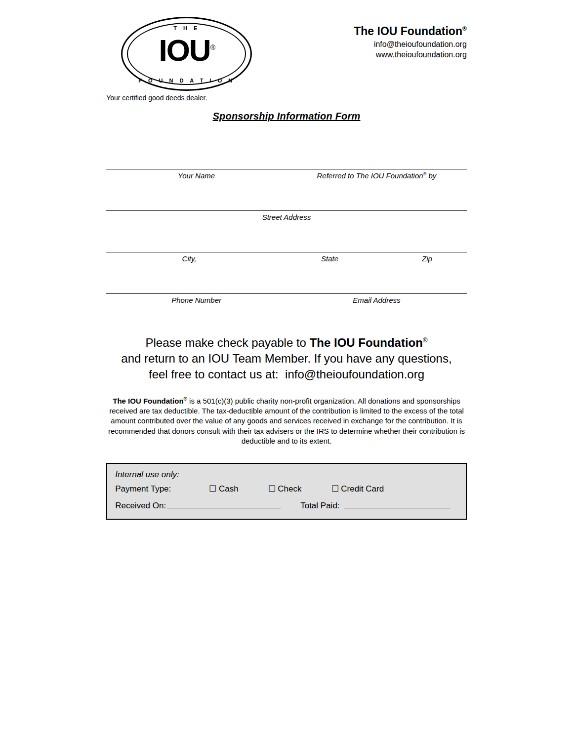T H E
IOU®
F O U N D A T I O N
Your certified good deeds dealer.
The IOU Foundation®
info@theioufoundation.org
www.theioufoundation.org
Sponsorship Information Form
Your Name
Referred to The IOU Foundation® by
Street Address
City,
State
Zip
Phone Number
Email Address
Please make check payable to The IOU Foundation®
and return to an IOU Team Member. If you have any questions,
feel free to contact us at: info@theioufoundation.org
The IOU Foundation® is a 501(c)(3) public charity non-profit organization. All donations and sponsorships received are tax deductible. The tax-deductible amount of the contribution is limited to the excess of the total amount contributed over the value of any goods and services received in exchange for the contribution. It is recommended that donors consult with their tax advisers or the IRS to determine whether their contribution is deductible and to its extent.
Internal use only:
Payment Type:
☐ Cash
☐ Check
☐ Credit Card
Received On: Total Paid: